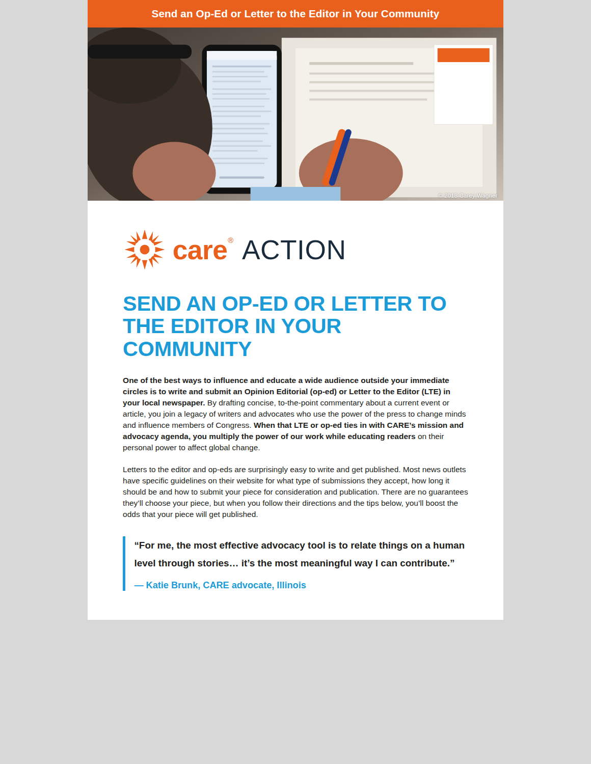Send an Op-Ed or Letter to the Editor in Your Community
© 2018 Carey Wagner
care® ACTION
Send an Op-Ed or Letter to the Editor in Your Community
One of the best ways to influence and educate a wide audience outside your immediate circles is to write and submit an Opinion Editorial (op-ed) or Letter to the Editor (LTE) in your local newspaper. By drafting concise, to-the-point commentary about a current event or article, you join a legacy of writers and advocates who use the power of the press to change minds and influence members of Congress. When that LTE or op-ed ties in with CARE’s mission and advocacy agenda, you multiply the power of our work while educating readers on their personal power to affect global change.
Letters to the editor and op-eds are surprisingly easy to write and get published. Most news outlets have specific guidelines on their website for what type of submissions they accept, how long it should be and how to submit your piece for consideration and publication. There are no guarantees they’ll choose your piece, but when you follow their directions and the tips below, you’ll boost the odds that your piece will get published.
“For me, the most effective advocacy tool is to relate things on a human level through stories… it’s the most meaningful way I can contribute.”
— Katie Brunk, CARE advocate, Illinois